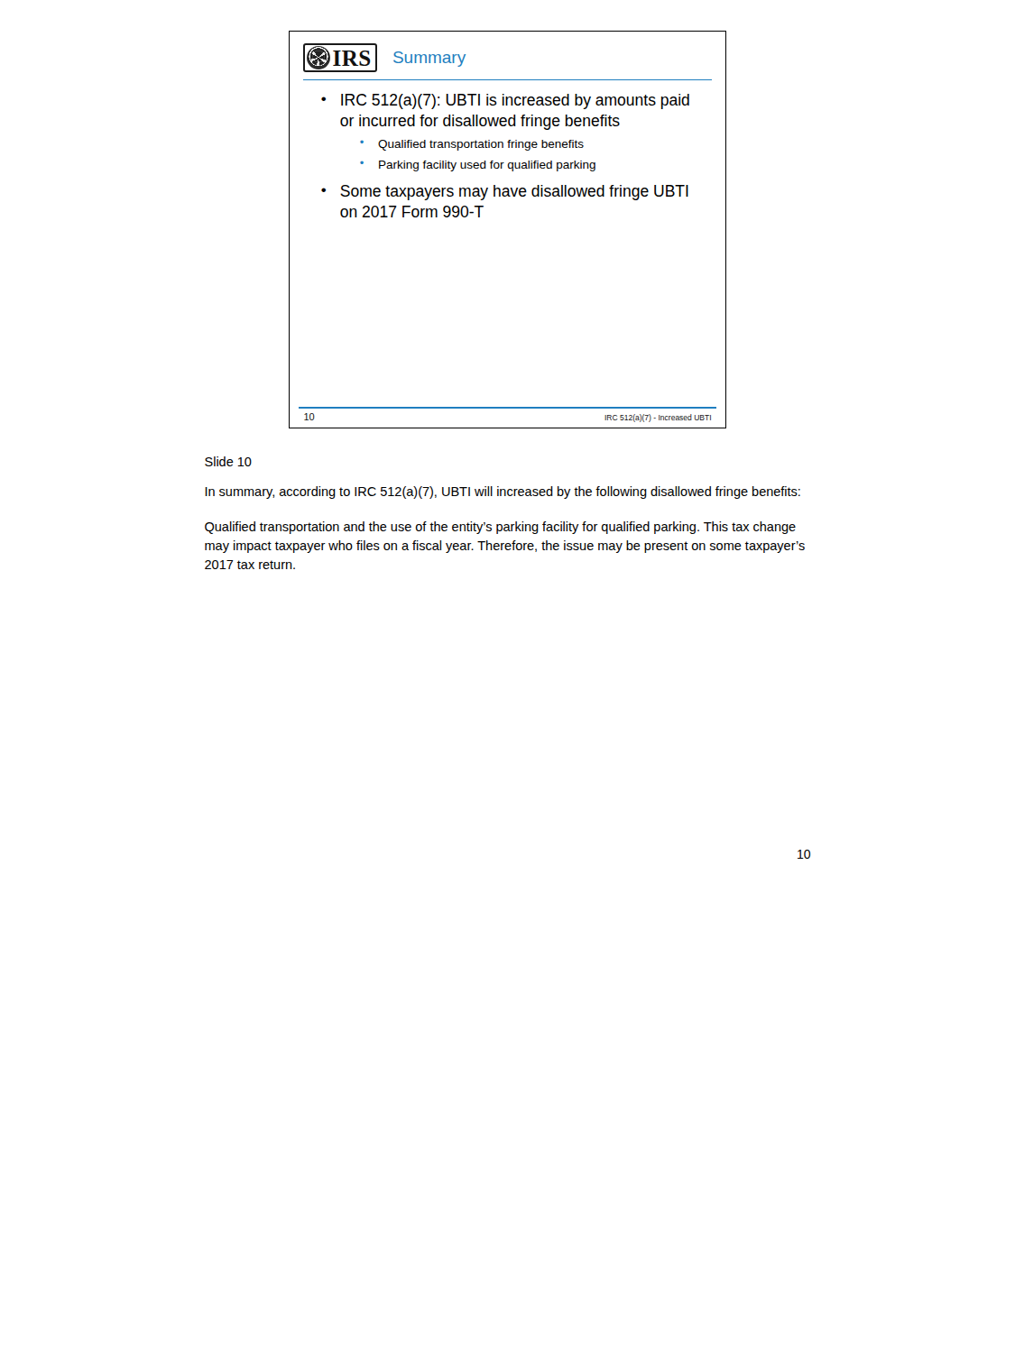IRS Summary
IRC 512(a)(7): UBTI is increased by amounts paid or incurred for disallowed fringe benefits
Qualified transportation fringe benefits
Parking facility used for qualified parking
Some taxpayers may have disallowed fringe UBTI on 2017 Form 990-T
10 IRC 512(a)(7) - Increased UBTI
Slide 10
In summary, according to IRC 512(a)(7), UBTI will increased by the following disallowed fringe benefits:
Qualified transportation and the use of the entity’s parking facility for qualified parking. This tax change may impact taxpayer who files on a fiscal year. Therefore, the issue may be present on some taxpayer’s 2017 tax return.
10